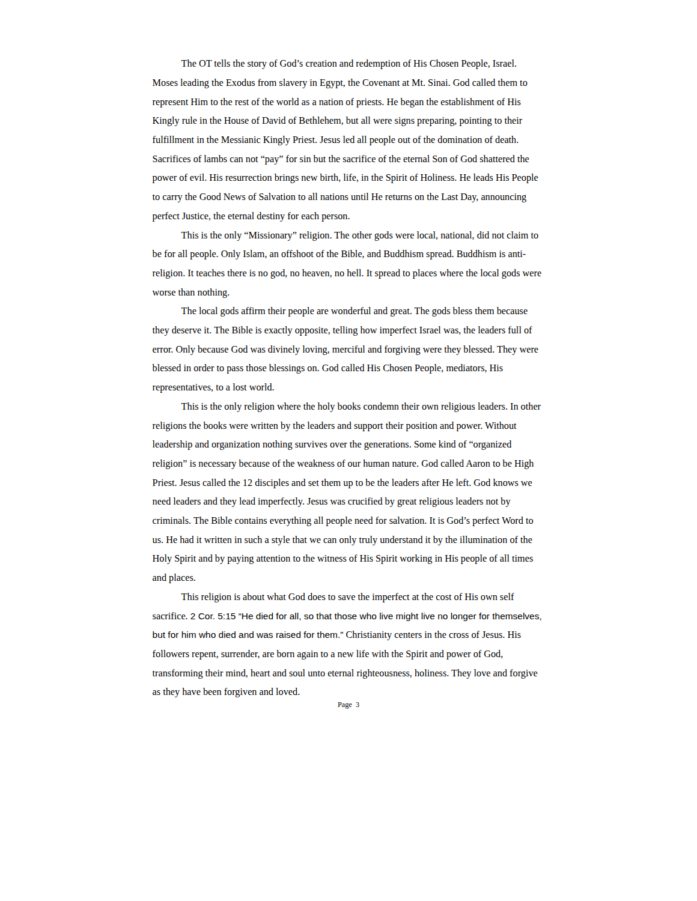The OT tells the story of God’s creation and redemption of His Chosen People, Israel. Moses leading the Exodus from slavery in Egypt, the Covenant at Mt. Sinai. God called them to represent Him to the rest of the world as a nation of priests. He began the establishment of His Kingly rule in the House of David of Bethlehem, but all were signs preparing, pointing to their fulfillment in the Messianic Kingly Priest. Jesus led all people out of the domination of death. Sacrifices of lambs can not “pay” for sin but the sacrifice of the eternal Son of God shattered the power of evil. His resurrection brings new birth, life, in the Spirit of Holiness. He leads His People to carry the Good News of Salvation to all nations until He returns on the Last Day, announcing perfect Justice, the eternal destiny for each person.
This is the only “Missionary” religion. The other gods were local, national, did not claim to be for all people. Only Islam, an offshoot of the Bible, and Buddhism spread. Buddhism is anti-religion. It teaches there is no god, no heaven, no hell. It spread to places where the local gods were worse than nothing.
The local gods affirm their people are wonderful and great. The gods bless them because they deserve it. The Bible is exactly opposite, telling how imperfect Israel was, the leaders full of error. Only because God was divinely loving, merciful and forgiving were they blessed. They were blessed in order to pass those blessings on. God called His Chosen People, mediators, His representatives, to a lost world.
This is the only religion where the holy books condemn their own religious leaders. In other religions the books were written by the leaders and support their position and power. Without leadership and organization nothing survives over the generations. Some kind of “organized religion” is necessary because of the weakness of our human nature. God called Aaron to be High Priest. Jesus called the 12 disciples and set them up to be the leaders after He left. God knows we need leaders and they lead imperfectly. Jesus was crucified by great religious leaders not by criminals. The Bible contains everything all people need for salvation. It is God’s perfect Word to us. He had it written in such a style that we can only truly understand it by the illumination of the Holy Spirit and by paying attention to the witness of His Spirit working in His people of all times and places.
This religion is about what God does to save the imperfect at the cost of His own self sacrifice. 2 Cor. 5:15 “He died for all, so that those who live might live no longer for themselves, but for him who died and was raised for them.” Christianity centers in the cross of Jesus. His followers repent, surrender, are born again to a new life with the Spirit and power of God, transforming their mind, heart and soul unto eternal righteousness, holiness. They love and forgive as they have been forgiven and loved.
Page 3